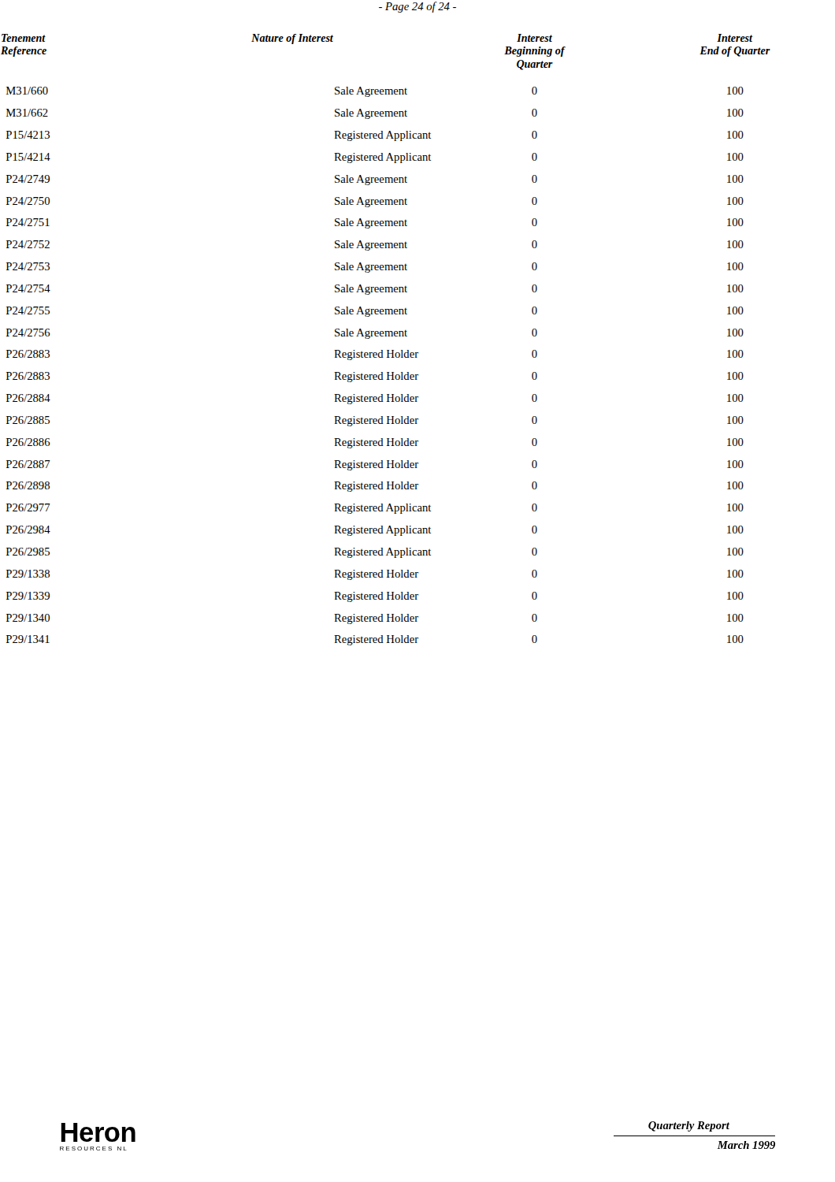- Page 24 of 24 -
| Tenement Reference | Nature of Interest | Interest Beginning of Quarter | Interest End of Quarter |
| --- | --- | --- | --- |
| M31/660 | Sale Agreement | 0 | 100 |
| M31/662 | Sale Agreement | 0 | 100 |
| P15/4213 | Registered Applicant | 0 | 100 |
| P15/4214 | Registered Applicant | 0 | 100 |
| P24/2749 | Sale Agreement | 0 | 100 |
| P24/2750 | Sale Agreement | 0 | 100 |
| P24/2751 | Sale Agreement | 0 | 100 |
| P24/2752 | Sale Agreement | 0 | 100 |
| P24/2753 | Sale Agreement | 0 | 100 |
| P24/2754 | Sale Agreement | 0 | 100 |
| P24/2755 | Sale Agreement | 0 | 100 |
| P24/2756 | Sale Agreement | 0 | 100 |
| P26/2883 | Registered Holder | 0 | 100 |
| P26/2883 | Registered Holder | 0 | 100 |
| P26/2884 | Registered Holder | 0 | 100 |
| P26/2885 | Registered Holder | 0 | 100 |
| P26/2886 | Registered Holder | 0 | 100 |
| P26/2887 | Registered Holder | 0 | 100 |
| P26/2898 | Registered Holder | 0 | 100 |
| P26/2977 | Registered Applicant | 0 | 100 |
| P26/2984 | Registered Applicant | 0 | 100 |
| P26/2985 | Registered Applicant | 0 | 100 |
| P29/1338 | Registered Holder | 0 | 100 |
| P29/1339 | Registered Holder | 0 | 100 |
| P29/1340 | Registered Holder | 0 | 100 |
| P29/1341 | Registered Holder | 0 | 100 |
Heron
RESOURCES NL
Quarterly Report
March 1999